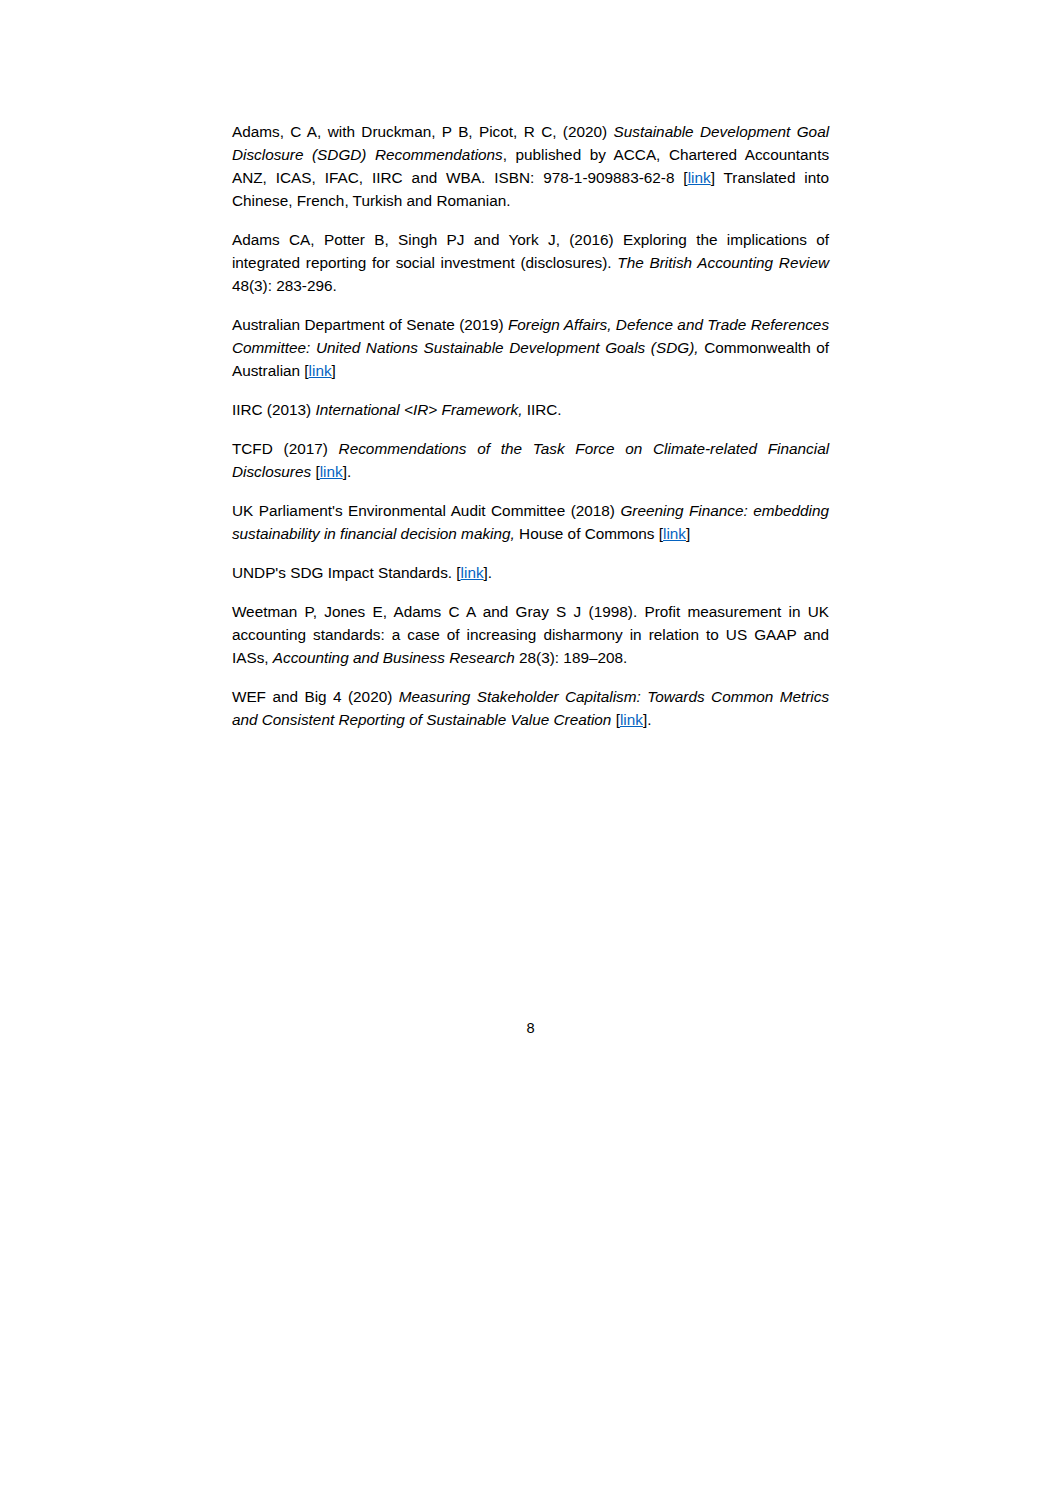Adams, C A, with Druckman, P B, Picot, R C, (2020) Sustainable Development Goal Disclosure (SDGD) Recommendations, published by ACCA, Chartered Accountants ANZ, ICAS, IFAC, IIRC and WBA. ISBN: 978-1-909883-62-8 [link] Translated into Chinese, French, Turkish and Romanian.
Adams CA, Potter B, Singh PJ and York J, (2016) Exploring the implications of integrated reporting for social investment (disclosures). The British Accounting Review 48(3): 283-296.
Australian Department of Senate (2019) Foreign Affairs, Defence and Trade References Committee: United Nations Sustainable Development Goals (SDG), Commonwealth of Australian [link]
IIRC (2013) International <IR> Framework, IIRC.
TCFD (2017) Recommendations of the Task Force on Climate-related Financial Disclosures [link].
UK Parliament's Environmental Audit Committee (2018) Greening Finance: embedding sustainability in financial decision making, House of Commons [link]
UNDP's SDG Impact Standards. [link].
Weetman P, Jones E, Adams C A and Gray S J (1998). Profit measurement in UK accounting standards: a case of increasing disharmony in relation to US GAAP and IASs, Accounting and Business Research 28(3): 189–208.
WEF and Big 4 (2020) Measuring Stakeholder Capitalism: Towards Common Metrics and Consistent Reporting of Sustainable Value Creation [link].
8